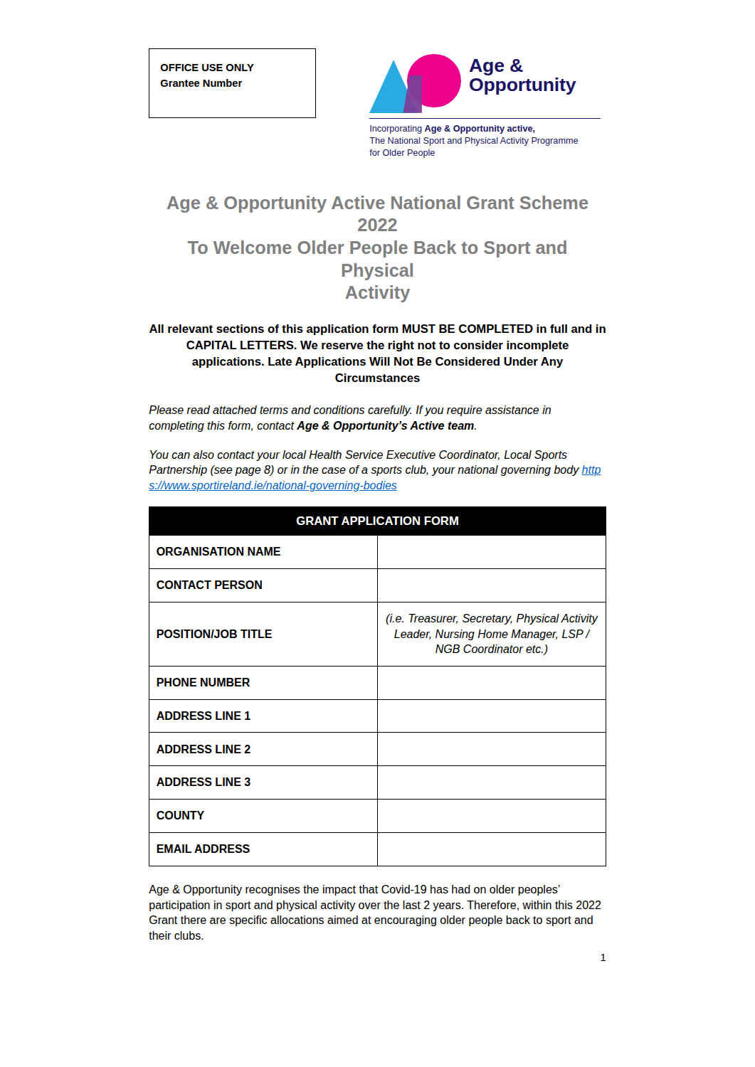OFFICE USE ONLY
Grantee Number
Age &
Opportunity
Incorporating Age & Opportunity active,
The National Sport and Physical Activity Programme
for Older People
Age & Opportunity Active National Grant Scheme 2022
To Welcome Older People Back to Sport and Physical
Activity
All relevant sections of this application form MUST BE COMPLETED in full and in CAPITAL LETTERS. We reserve the right not to consider incomplete applications. Late Applications Will Not Be Considered Under Any Circumstances
Please read attached terms and conditions carefully. If you require assistance in completing this form, contact Age & Opportunity’s Active team.
You can also contact your local Health Service Executive Coordinator, Local Sports Partnership (see page 8) or in the case of a sports club, your national governing body https://www.sportireland.ie/national-governing-bodies
| GRANT APPLICATION FORM |
| --- |
| ORGANISATION NAME | |
| CONTACT PERSON | |
| POSITION/JOB TITLE | (i.e. Treasurer, Secretary, Physical Activity Leader, Nursing Home Manager, LSP / NGB Coordinator etc.) |
| PHONE NUMBER | |
| ADDRESS LINE 1 | |
| ADDRESS LINE 2 | |
| ADDRESS LINE 3 | |
| COUNTY | |
| EMAIL ADDRESS | |
Age & Opportunity recognises the impact that Covid-19 has had on older peoples’ participation in sport and physical activity over the last 2 years. Therefore, within this 2022 Grant there are specific allocations aimed at encouraging older people back to sport and their clubs.
1